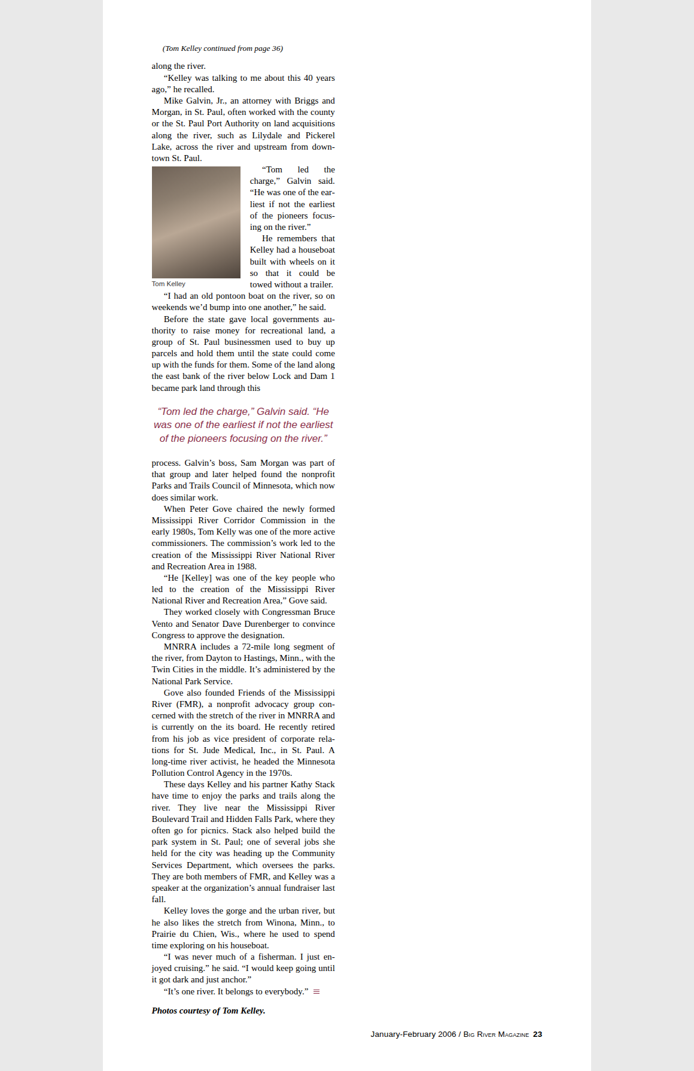(Tom Kelley continued from page 36)
along the river.
“Kelley was talking to me about this 40 years ago,” he recalled.
Mike Galvin, Jr., an attorney with Briggs and Morgan, in St. Paul, often worked with the county or the St. Paul Port Authority on land acquisitions along the river, such as Lilydale and Pickerel Lake, across the river and upstream from downtown St. Paul.
Tom Kelley
“Tom led the charge,” Galvin said. “He was one of the earliest if not the earliest of the pioneers focusing on the river.”
He remembers that Kelley had a houseboat built with wheels on it so that it could be towed without a trailer.
“I had an old pontoon boat on the river, so on weekends we’d bump into one another,” he said.
Before the state gave local governments authority to raise money for recreational land, a group of St. Paul businessmen used to buy up parcels and hold them until the state could come up with the funds for them. Some of the land along the east bank of the river below Lock and Dam 1 became park land through this
“Tom led the charge,” Galvin said. “He was one of the earliest if not the earliest of the pioneers focusing on the river.”
process. Galvin’s boss, Sam Morgan was part of that group and later helped found the nonprofit Parks and Trails Council of Minnesota, which now does similar work.
When Peter Gove chaired the newly formed Mississippi River Corridor Commission in the early 1980s, Tom Kelly was one of the more active commissioners. The commission’s work led to the creation of the Mississippi River National River and Recreation Area in 1988.
“He [Kelley] was one of the key people who led to the creation of the Mississippi River National River and Recreation Area,” Gove said.
They worked closely with Congressman Bruce Vento and Senator Dave Durenberger to convince Congress to approve the designation.
MNRRA includes a 72-mile long segment of the river, from Dayton to Hastings, Minn., with the Twin Cities in the middle. It’s administered by the National Park Service.
Gove also founded Friends of the Mississippi River (FMR), a nonprofit advocacy group concerned with the stretch of the river in MNRRA and is currently on the its board. He recently retired from his job as vice president of corporate relations for St. Jude Medical, Inc., in St. Paul. A long-time river activist, he headed the Minnesota Pollution Control Agency in the 1970s.
These days Kelley and his partner Kathy Stack have time to enjoy the parks and trails along the river. They live near the Mississippi River Boulevard Trail and Hidden Falls Park, where they often go for picnics. Stack also helped build the park system in St. Paul; one of several jobs she held for the city was heading up the Community Services Department, which oversees the parks. They are both members of FMR, and Kelley was a speaker at the organization’s annual fundraiser last fall.
Kelley loves the gorge and the urban river, but he also likes the stretch from Winona, Minn., to Prairie du Chien, Wis., where he used to spend time exploring on his houseboat.
“I was never much of a fisherman. I just enjoyed cruising.” he said. “I would keep going until it got dark and just anchor.”
“It’s one river. It belongs to everybody.”
Photos courtesy of Tom Kelley.
January-February 2006 / Big River Magazine 23